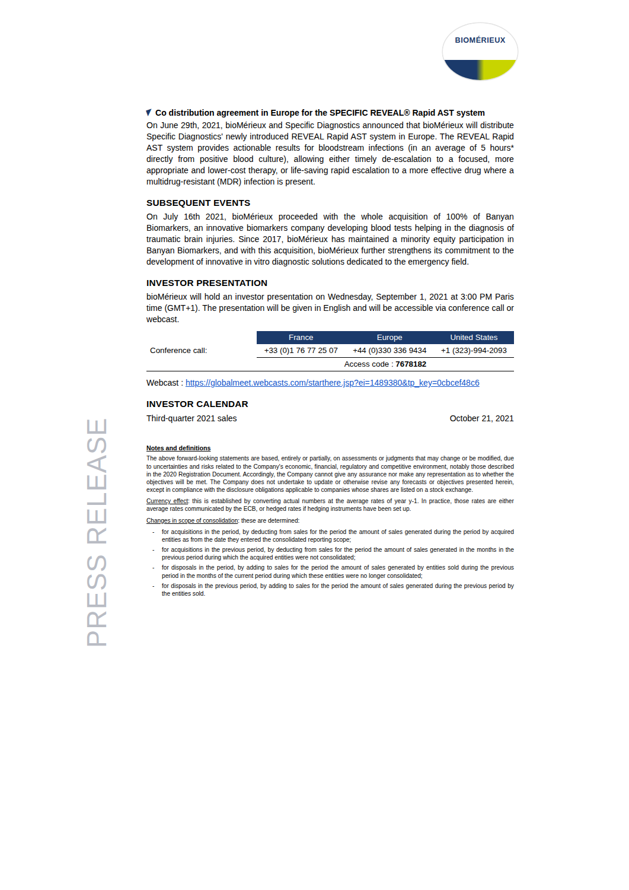PRESS RELEASE
BIOMÉRIEUX
◤ Co distribution agreement in Europe for the SPECIFIC REVEAL® Rapid AST system
On June 29th, 2021, bioMérieux and Specific Diagnostics announced that bioMérieux will distribute Specific Diagnostics' newly introduced REVEAL Rapid AST system in Europe. The REVEAL Rapid AST system provides actionable results for bloodstream infections (in an average of 5 hours* directly from positive blood culture), allowing either timely de-escalation to a focused, more appropriate and lower-cost therapy, or life-saving rapid escalation to a more effective drug where a multidrug-resistant (MDR) infection is present.
SUBSEQUENT EVENTS
On July 16th 2021, bioMérieux proceeded with the whole acquisition of 100% of Banyan Biomarkers, an innovative biomarkers company developing blood tests helping in the diagnosis of traumatic brain injuries. Since 2017, bioMérieux has maintained a minority equity participation in Banyan Biomarkers, and with this acquisition, bioMérieux further strengthens its commitment to the development of innovative in vitro diagnostic solutions dedicated to the emergency field.
INVESTOR PRESENTATION
bioMérieux will hold an investor presentation on Wednesday, September 1, 2021 at 3:00 PM Paris time (GMT+1). The presentation will be given in English and will be accessible via conference call or webcast.
| | France | Europe | United States |
| --- | --- | --- | --- |
| Conference call: | +33 (0)1 76 77 25 07 | +44 (0)330 336 9434 | +1 (323)-994-2093 |
| | Access code : 7678182 |
Webcast : https://globalmeet.webcasts.com/starthere.jsp?ei=1489380&tp_key=0cbcef48c6
INVESTOR CALENDAR
Third-quarter 2021 sales October 21, 2021
Notes and definitions
The above forward-looking statements are based, entirely or partially, on assessments or judgments that may change or be modified, due to uncertainties and risks related to the Company's economic, financial, regulatory and competitive environment, notably those described in the 2020 Registration Document. Accordingly, the Company cannot give any assurance nor make any representation as to whether the objectives will be met. The Company does not undertake to update or otherwise revise any forecasts or objectives presented herein, except in compliance with the disclosure obligations applicable to companies whose shares are listed on a stock exchange.
Currency effect: this is established by converting actual numbers at the average rates of year y-1. In practice, those rates are either average rates communicated by the ECB, or hedged rates if hedging instruments have been set up.
Changes in scope of consolidation: these are determined:
for acquisitions in the period, by deducting from sales for the period the amount of sales generated during the period by acquired entities as from the date they entered the consolidated reporting scope;
for acquisitions in the previous period, by deducting from sales for the period the amount of sales generated in the months in the previous period during which the acquired entities were not consolidated;
for disposals in the period, by adding to sales for the period the amount of sales generated by entities sold during the previous period in the months of the current period during which these entities were no longer consolidated;
for disposals in the previous period, by adding to sales for the period the amount of sales generated during the previous period by the entities sold.